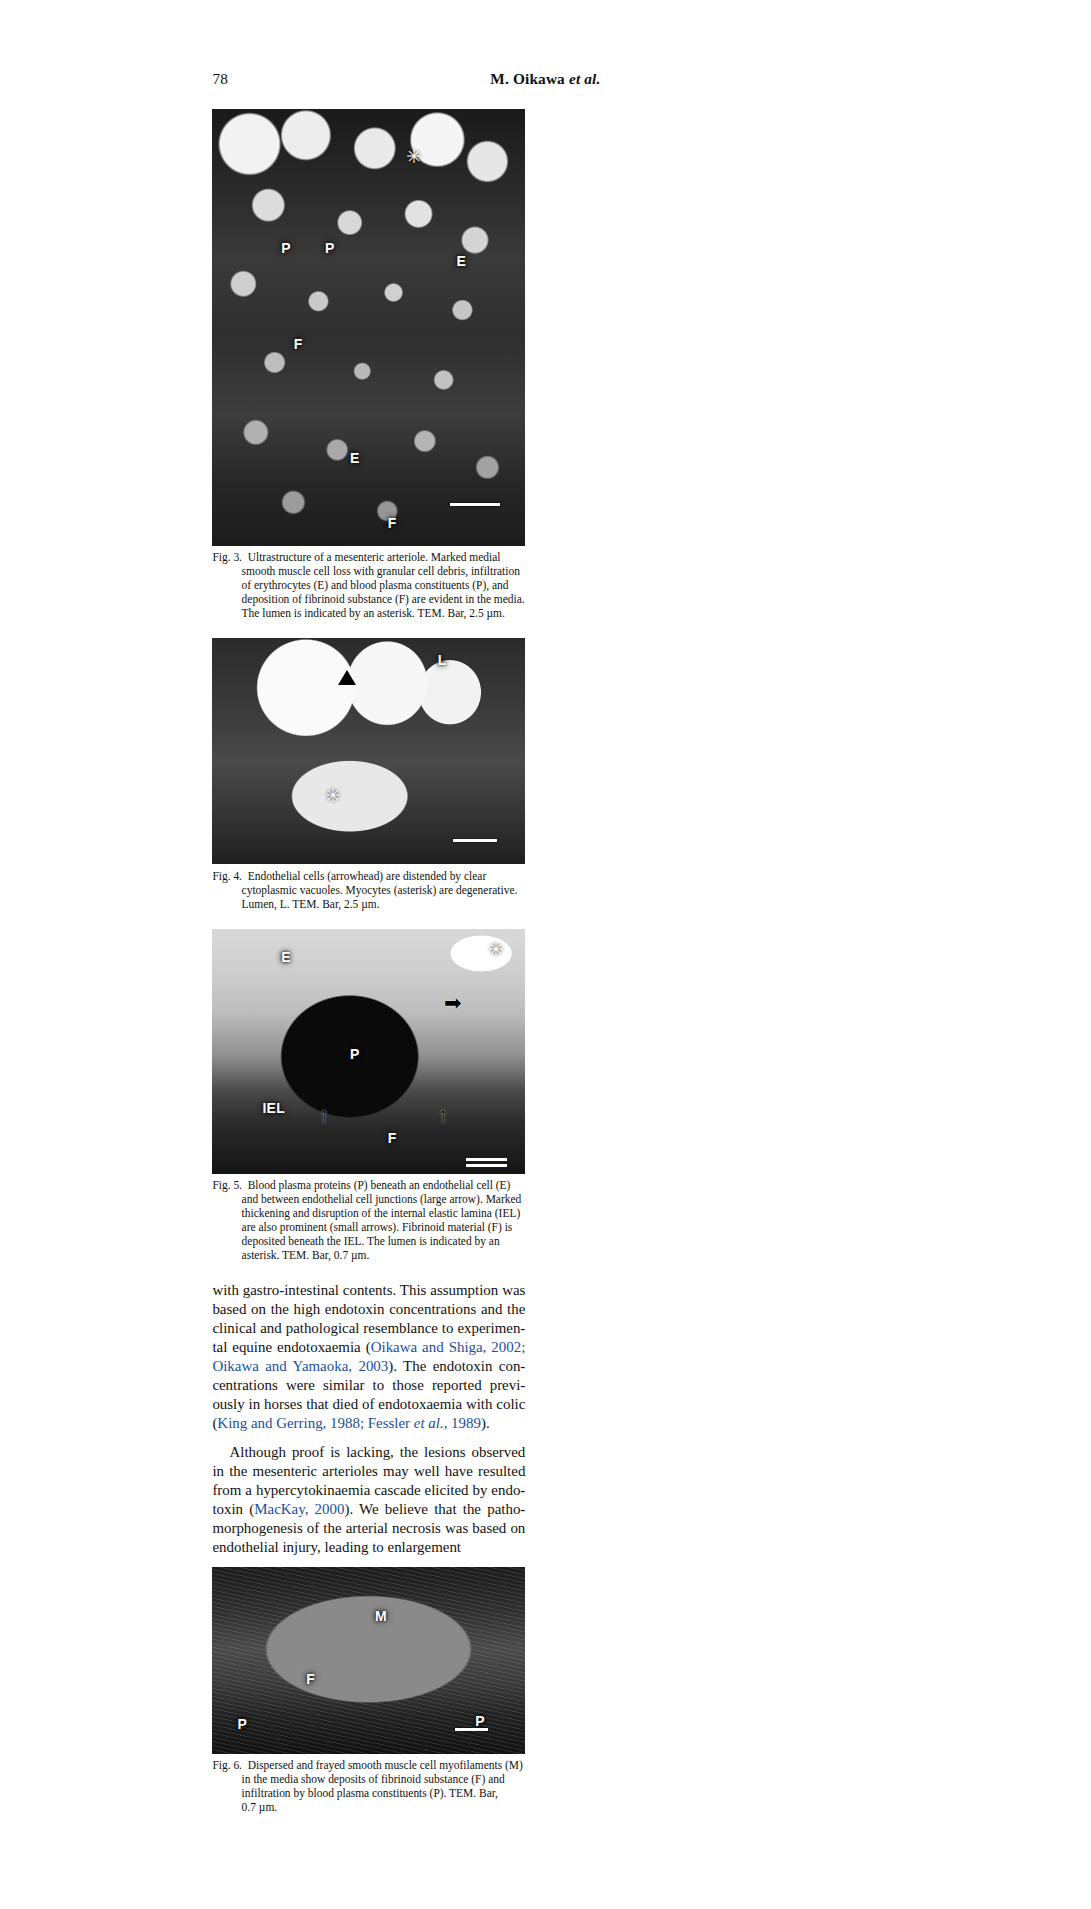78
M. Oikawa et al.
✳ P P E F E F
Fig. 3. Ultrastructure of a mesenteric arteriole. Marked medial smooth muscle cell loss with granular cell debris, infiltration of erythrocytes (E) and blood plasma constituents (P), and deposition of fibrinoid substance (F) are evident in the media. The lumen is indicated by an asterisk. TEM. Bar, 2.5 µm.
L ✳
Fig. 4. Endothelial cells (arrowhead) are distended by clear cytoplasmic vacuoles. Myocytes (asterisk) are degenerative. Lumen, L. TEM. Bar, 2.5 µm.
E ✳ ➡ P IEL ↑ ↑ F
Fig. 5. Blood plasma proteins (P) beneath an endothelial cell (E) and between endothelial cell junctions (large arrow). Marked thickening and disruption of the internal elastic lamina (IEL) are also prominent (small arrows). Fibrinoid material (F) is deposited beneath the IEL. The lumen is indicated by an asterisk. TEM. Bar, 0.7 µm.
with gastro-intestinal contents. This assumption was based on the high endotoxin concentrations and the clinical and pathological resemblance to experimental equine endotoxaemia (Oikawa and Shiga, 2002; Oikawa and Yamaoka, 2003). The endotoxin concentrations were similar to those reported previously in horses that died of endotoxaemia with colic (King and Gerring, 1988; Fessler et al., 1989).
Although proof is lacking, the lesions observed in the mesenteric arterioles may well have resulted from a hypercytokinaemia cascade elicited by endotoxin (MacKay, 2000). We believe that the pathomorphogenesis of the arterial necrosis was based on endothelial injury, leading to enlargement
M F P P
Fig. 6. Dispersed and frayed smooth muscle cell myofilaments (M) in the media show deposits of fibrinoid substance (F) and infiltration by blood plasma constituents (P). TEM. Bar, 0.7 µm.